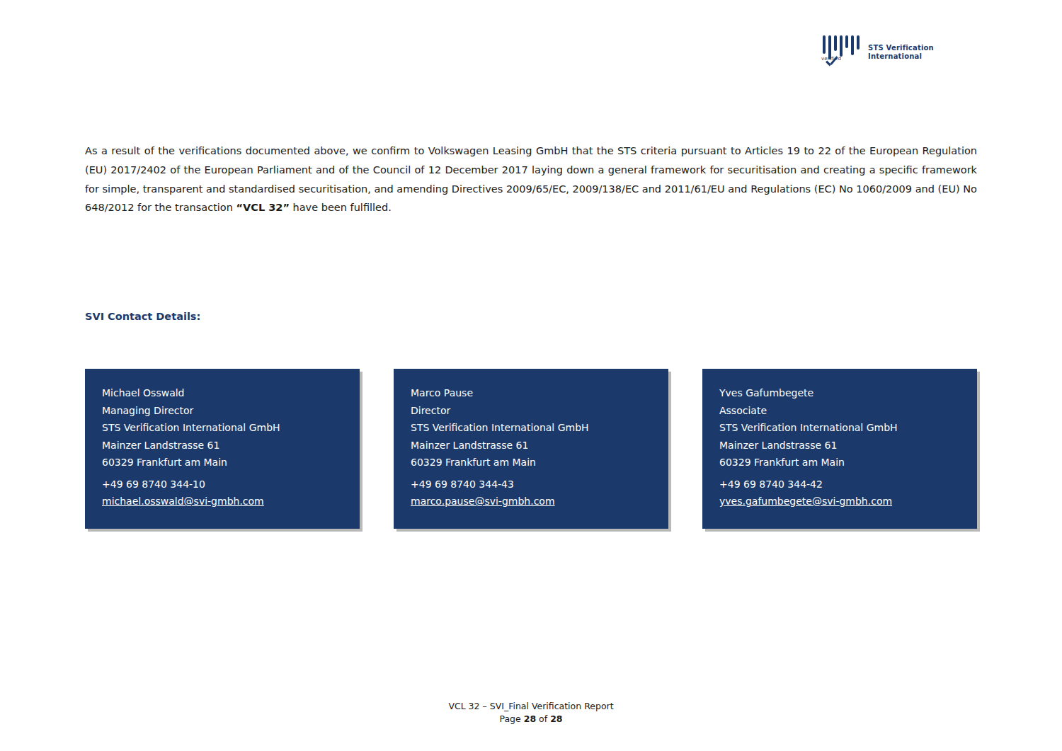verified
STS Verification
International
As a result of the verifications documented above, we confirm to Volkswagen Leasing GmbH that the STS criteria pursuant to Articles 19 to 22 of the European Regulation (EU) 2017/2402 of the European Parliament and of the Council of 12 December 2017 laying down a general framework for securitisation and creating a specific framework for simple, transparent and standardised securitisation, and amending Directives 2009/65/EC, 2009/138/EC and 2011/61/EU and Regulations (EC) No 1060/2009 and (EU) No 648/2012 for the transaction “VCL 32” have been fulfilled.
SVI Contact Details:
Michael Osswald Managing Director STS Verification International GmbH Mainzer Landstrasse 61 60329 Frankfurt am Main +49 69 8740 344-10 michael.osswald@svi-gmbh.com
Marco Pause Director STS Verification International GmbH Mainzer Landstrasse 61 60329 Frankfurt am Main +49 69 8740 344-43 marco.pause@svi-gmbh.com
Yves Gafumbegete Associate STS Verification International GmbH Mainzer Landstrasse 61 60329 Frankfurt am Main +49 69 8740 344-42 yves.gafumbegete@svi-gmbh.com
VCL 32 – SVI_Final Verification Report
Page 28 of 28